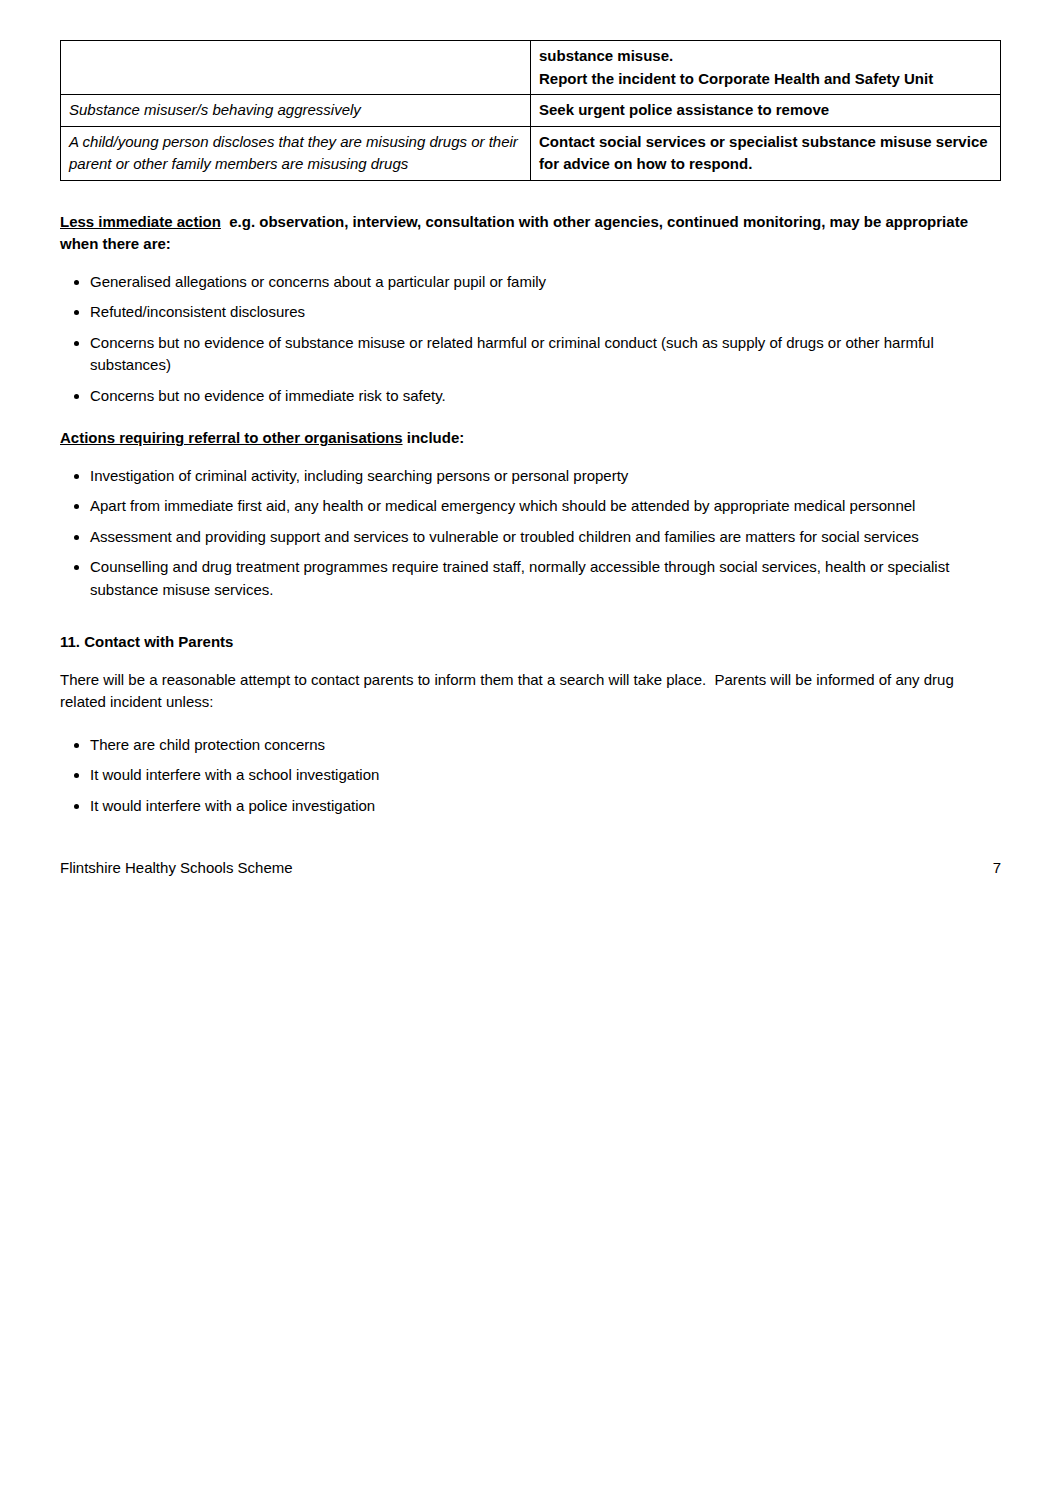| | substance misuse. Report the incident to Corporate Health and Safety Unit |
| Substance misuser/s behaving aggressively | Seek urgent police assistance to remove |
| A child/young person discloses that they are misusing drugs or their parent or other family members are misusing drugs | Contact social services or specialist substance misuse service for advice on how to respond. |
Less immediate action e.g. observation, interview, consultation with other agencies, continued monitoring, may be appropriate when there are:
Generalised allegations or concerns about a particular pupil or family
Refuted/inconsistent disclosures
Concerns but no evidence of substance misuse or related harmful or criminal conduct (such as supply of drugs or other harmful substances)
Concerns but no evidence of immediate risk to safety.
Actions requiring referral to other organisations include:
Investigation of criminal activity, including searching persons or personal property
Apart from immediate first aid, any health or medical emergency which should be attended by appropriate medical personnel
Assessment and providing support and services to vulnerable or troubled children and families are matters for social services
Counselling and drug treatment programmes require trained staff, normally accessible through social services, health or specialist substance misuse services.
11. Contact with Parents
There will be a reasonable attempt to contact parents to inform them that a search will take place. Parents will be informed of any drug related incident unless:
There are child protection concerns
It would interfere with a school investigation
It would interfere with a police investigation
Flintshire Healthy Schools Scheme 7